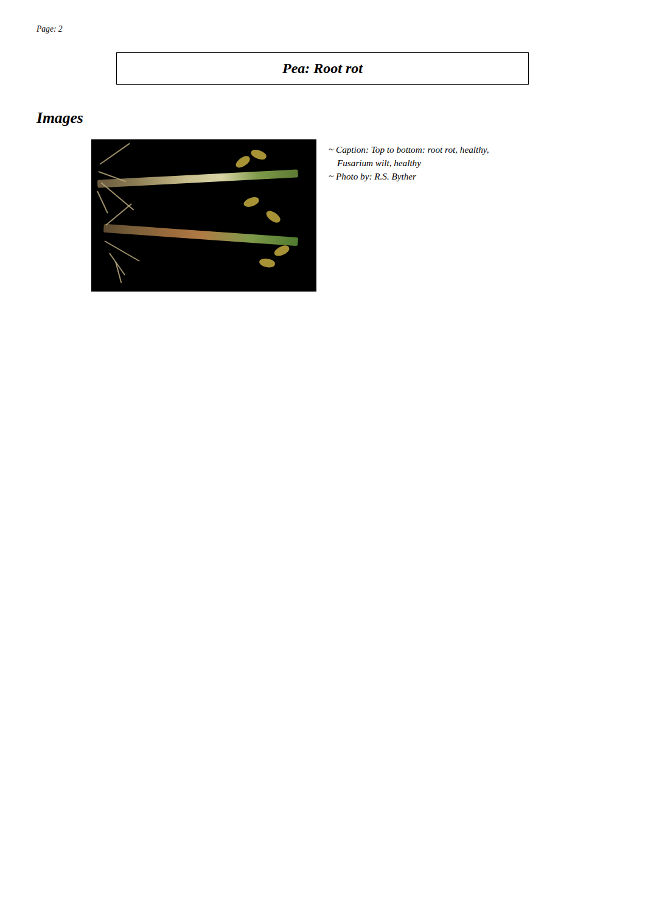Page: 2
Pea: Root rot
Images
~ Caption: Top to bottom: root rot, healthy, Fusarium wilt, healthy ~ Photo by: R.S. Byther